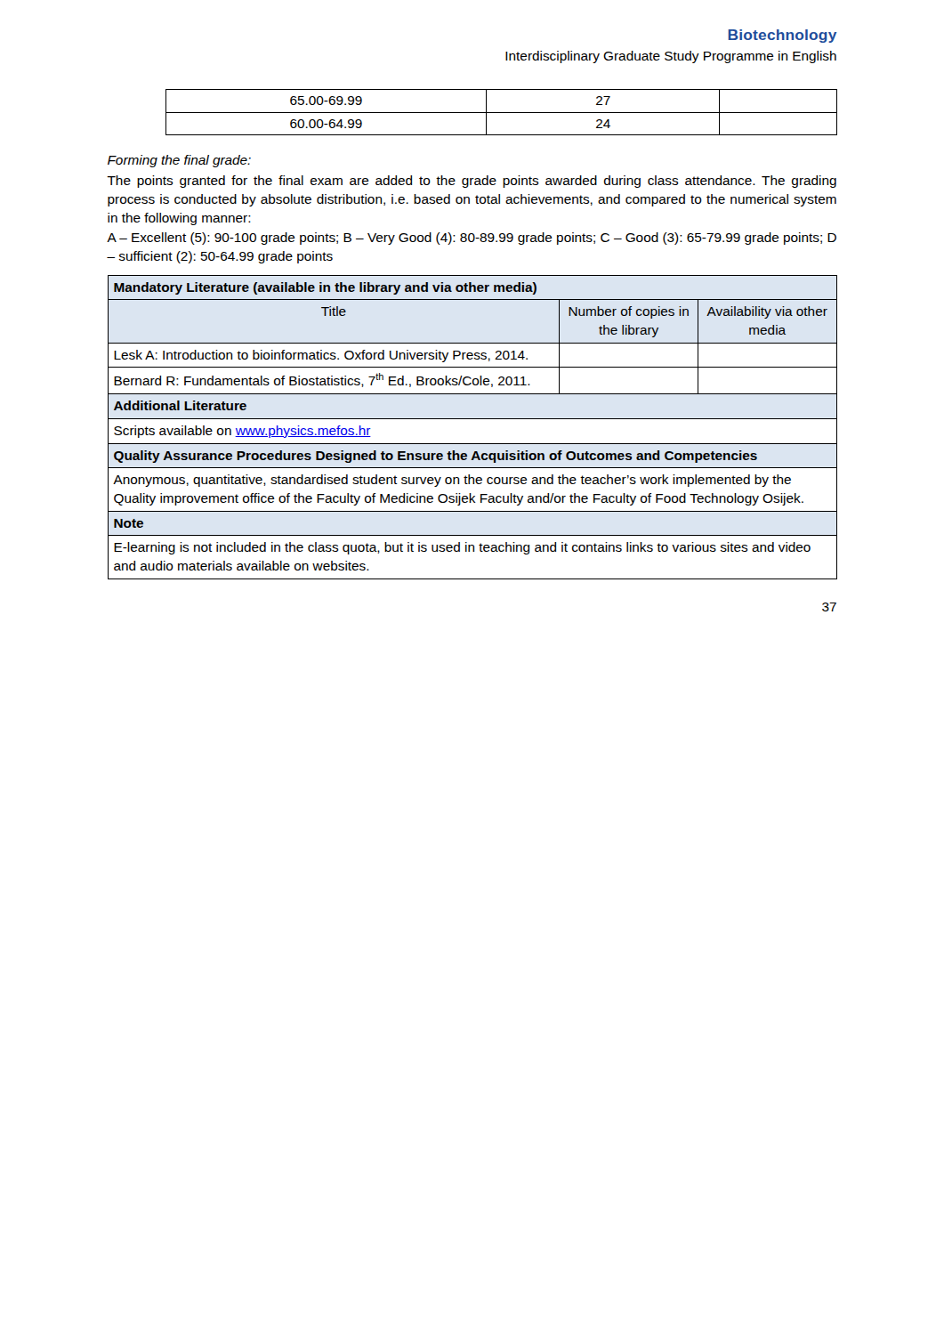Biotechnology
Interdisciplinary Graduate Study Programme in English
| | 65.00-69.99 | 27 | |
| | 60.00-64.99 | 24 | |
Forming the final grade:
The points granted for the final exam are added to the grade points awarded during class attendance. The grading process is conducted by absolute distribution, i.e. based on total achievements, and compared to the numerical system in the following manner:
A – Excellent (5): 90-100 grade points; B – Very Good (4): 80-89.99 grade points; C – Good (3): 65-79.99 grade points; D – sufficient (2): 50-64.99 grade points
| Mandatory Literature (available in the library and via other media) |
| --- |
| Title | Number of copies in the library | Availability via other media |
| Lesk A: Introduction to bioinformatics. Oxford University Press, 2014. | | |
| Bernard R: Fundamentals of Biostatistics, 7 th Ed., Brooks/Cole, 2011. | | |
| Additional Literature |
| Scripts available on www.physics.mefos.hr |
| Quality Assurance Procedures Designed to Ensure the Acquisition of Outcomes and Competencies |
| Anonymous, quantitative, standardised student survey on the course and the teacher’s work implemented by the Quality improvement office of the Faculty of Medicine Osijek Faculty and/or the Faculty of Food Technology Osijek. |
| Note |
| E-learning is not included in the class quota, but it is used in teaching and it contains links to various sites and video and audio materials available on websites. |
37